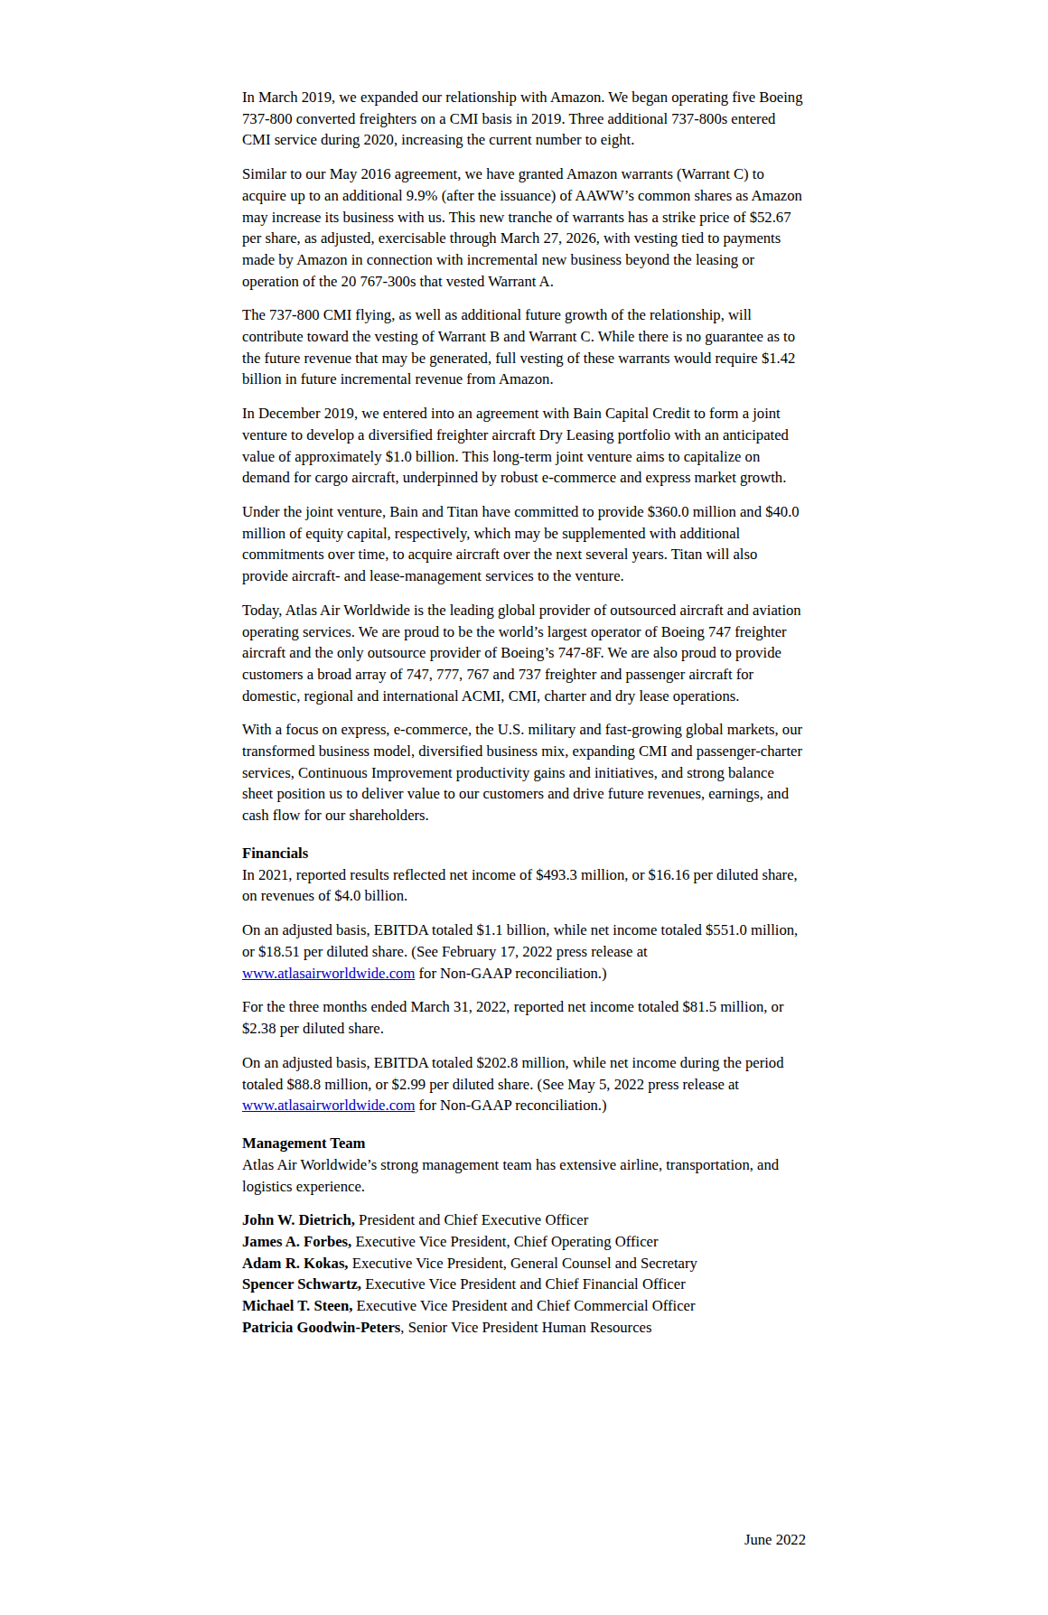In March 2019, we expanded our relationship with Amazon. We began operating five Boeing 737-800 converted freighters on a CMI basis in 2019. Three additional 737-800s entered CMI service during 2020, increasing the current number to eight.
Similar to our May 2016 agreement, we have granted Amazon warrants (Warrant C) to acquire up to an additional 9.9% (after the issuance) of AAWW’s common shares as Amazon may increase its business with us. This new tranche of warrants has a strike price of $52.67 per share, as adjusted, exercisable through March 27, 2026, with vesting tied to payments made by Amazon in connection with incremental new business beyond the leasing or operation of the 20 767-300s that vested Warrant A.
The 737-800 CMI flying, as well as additional future growth of the relationship, will contribute toward the vesting of Warrant B and Warrant C. While there is no guarantee as to the future revenue that may be generated, full vesting of these warrants would require $1.42 billion in future incremental revenue from Amazon.
In December 2019, we entered into an agreement with Bain Capital Credit to form a joint venture to develop a diversified freighter aircraft Dry Leasing portfolio with an anticipated value of approximately $1.0 billion. This long-term joint venture aims to capitalize on demand for cargo aircraft, underpinned by robust e-commerce and express market growth.
Under the joint venture, Bain and Titan have committed to provide $360.0 million and $40.0 million of equity capital, respectively, which may be supplemented with additional commitments over time, to acquire aircraft over the next several years. Titan will also provide aircraft- and lease-management services to the venture.
Today, Atlas Air Worldwide is the leading global provider of outsourced aircraft and aviation operating services. We are proud to be the world’s largest operator of Boeing 747 freighter aircraft and the only outsource provider of Boeing’s 747-8F. We are also proud to provide customers a broad array of 747, 777, 767 and 737 freighter and passenger aircraft for domestic, regional and international ACMI, CMI, charter and dry lease operations.
With a focus on express, e-commerce, the U.S. military and fast-growing global markets, our transformed business model, diversified business mix, expanding CMI and passenger-charter services, Continuous Improvement productivity gains and initiatives, and strong balance sheet position us to deliver value to our customers and drive future revenues, earnings, and cash flow for our shareholders.
Financials
In 2021, reported results reflected net income of $493.3 million, or $16.16 per diluted share, on revenues of $4.0 billion.
On an adjusted basis, EBITDA totaled $1.1 billion, while net income totaled $551.0 million, or $18.51 per diluted share. (See February 17, 2022 press release at www.atlasairworldwide.com for Non-GAAP reconciliation.)
For the three months ended March 31, 2022, reported net income totaled $81.5 million, or $2.38 per diluted share.
On an adjusted basis, EBITDA totaled $202.8 million, while net income during the period totaled $88.8 million, or $2.99 per diluted share. (See May 5, 2022 press release at www.atlasairworldwide.com for Non-GAAP reconciliation.)
Management Team
Atlas Air Worldwide’s strong management team has extensive airline, transportation, and logistics experience.
John W. Dietrich, President and Chief Executive Officer
James A. Forbes, Executive Vice President, Chief Operating Officer
Adam R. Kokas, Executive Vice President, General Counsel and Secretary
Spencer Schwartz, Executive Vice President and Chief Financial Officer
Michael T. Steen, Executive Vice President and Chief Commercial Officer
Patricia Goodwin-Peters, Senior Vice President Human Resources
June 2022